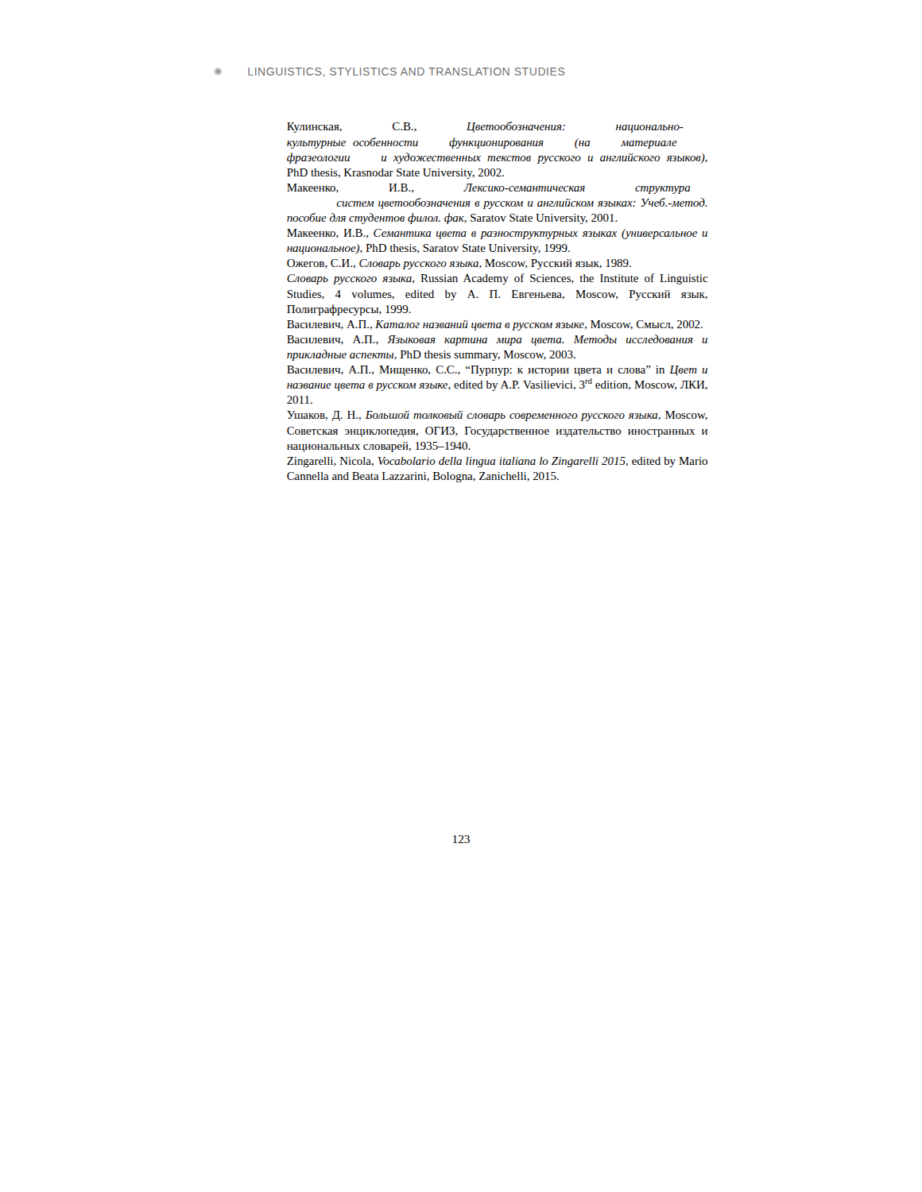◉ Linguistics, Stylistics and Translation Studies
Кулинская, С.В., Цветообозначения: национально-культурные особенности функционирования (на материале фразеологии и художественных текстов русского и английского языков), PhD thesis, Krasnodar State University, 2002.
Макеенко, И.В., Лексико-семантическая структура систем цветообозначения в русском и английском языках: Учеб.-метод. пособие для студентов филол. фак, Saratov State University, 2001.
Макеенко, И.В., Семантика цвета в разноструктурных языках (универсальное и национальное), PhD thesis, Saratov State University, 1999.
Ожегов, С.И., Словарь русского языка, Moscow, Русский язык, 1989.
Словарь русского языка, Russian Academy of Sciences, the Institute of Linguistic Studies, 4 volumes, edited by А. П. Евгеньева, Moscow, Русский язык, Полиграфресурсы, 1999.
Василевич, А.П., Каталог названий цвета в русском языке, Moscow, Смысл, 2002.
Василевич, А.П., Языковая картина мира цвета. Методы исследования и прикладные аспекты, PhD thesis summary, Moscow, 2003.
Василевич, А.П., Мищенко, С.С., “Пурпур: к истории цвета и слова” in Цвет и название цвета в русском языке, edited by A.P. Vasilievici, 3rd edition, Moscow, ЛКИ, 2011.
Ушаков, Д. Н., Большой толковый словарь современного русского языка, Moscow, Советская энциклопедия, ОГИЗ, Государственное издательство иностранных и национальных словарей, 1935–1940.
Zingarelli, Nicola, Vocabolario della lingua italiana lo Zingarelli 2015, edited by Mario Cannella and Beata Lazzarini, Bologna, Zanichelli, 2015.
123